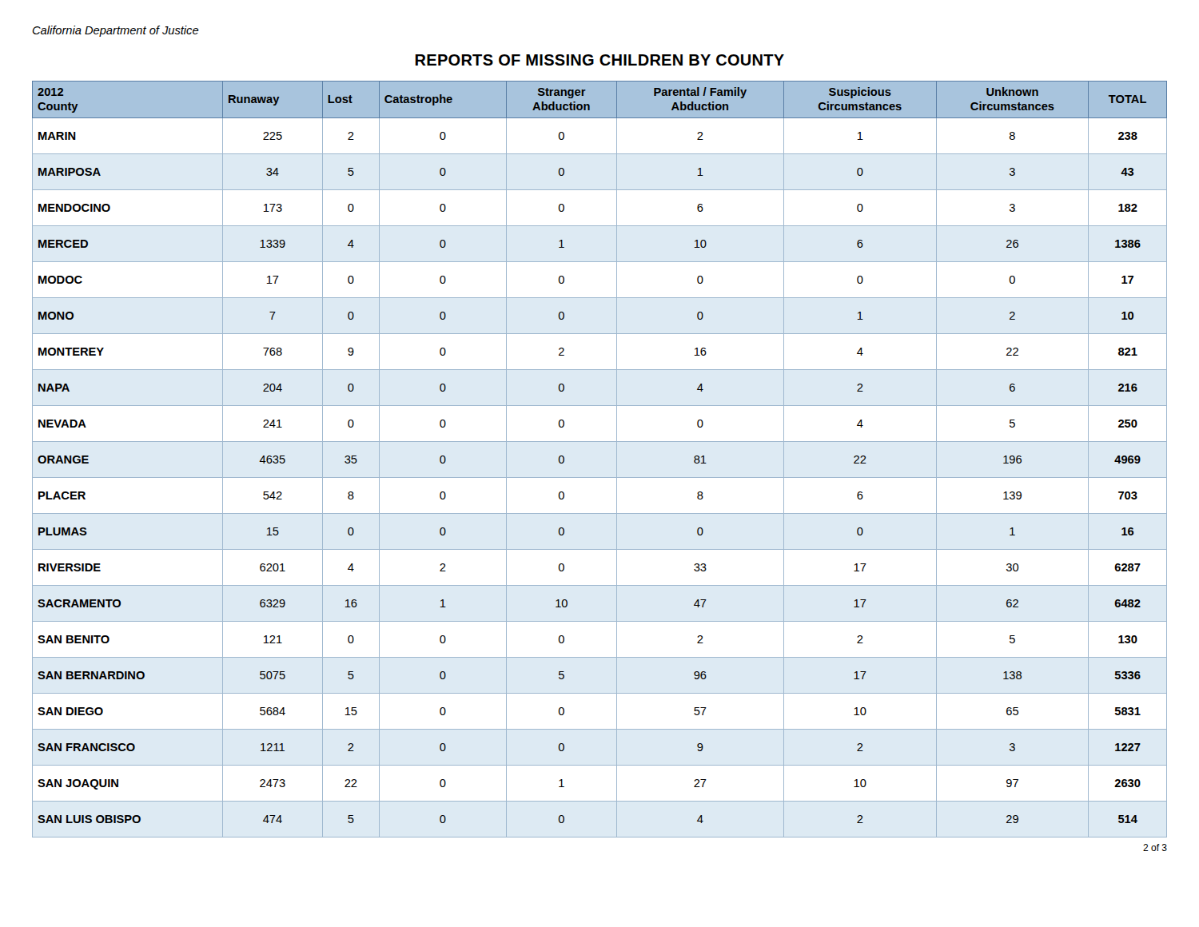California Department of Justice
REPORTS OF MISSING CHILDREN BY COUNTY
| 2012 County | Runaway | Lost | Catastrophe | Stranger Abduction | Parental / Family Abduction | Suspicious Circumstances | Unknown Circumstances | TOTAL |
| --- | --- | --- | --- | --- | --- | --- | --- | --- |
| MARIN | 225 | 2 | 0 | 0 | 2 | 1 | 8 | 238 |
| MARIPOSA | 34 | 5 | 0 | 0 | 1 | 0 | 3 | 43 |
| MENDOCINO | 173 | 0 | 0 | 0 | 6 | 0 | 3 | 182 |
| MERCED | 1339 | 4 | 0 | 1 | 10 | 6 | 26 | 1386 |
| MODOC | 17 | 0 | 0 | 0 | 0 | 0 | 0 | 17 |
| MONO | 7 | 0 | 0 | 0 | 0 | 1 | 2 | 10 |
| MONTEREY | 768 | 9 | 0 | 2 | 16 | 4 | 22 | 821 |
| NAPA | 204 | 0 | 0 | 0 | 4 | 2 | 6 | 216 |
| NEVADA | 241 | 0 | 0 | 0 | 0 | 4 | 5 | 250 |
| ORANGE | 4635 | 35 | 0 | 0 | 81 | 22 | 196 | 4969 |
| PLACER | 542 | 8 | 0 | 0 | 8 | 6 | 139 | 703 |
| PLUMAS | 15 | 0 | 0 | 0 | 0 | 0 | 1 | 16 |
| RIVERSIDE | 6201 | 4 | 2 | 0 | 33 | 17 | 30 | 6287 |
| SACRAMENTO | 6329 | 16 | 1 | 10 | 47 | 17 | 62 | 6482 |
| SAN BENITO | 121 | 0 | 0 | 0 | 2 | 2 | 5 | 130 |
| SAN BERNARDINO | 5075 | 5 | 0 | 5 | 96 | 17 | 138 | 5336 |
| SAN DIEGO | 5684 | 15 | 0 | 0 | 57 | 10 | 65 | 5831 |
| SAN FRANCISCO | 1211 | 2 | 0 | 0 | 9 | 2 | 3 | 1227 |
| SAN JOAQUIN | 2473 | 22 | 0 | 1 | 27 | 10 | 97 | 2630 |
| SAN LUIS OBISPO | 474 | 5 | 0 | 0 | 4 | 2 | 29 | 514 |
2 of 3